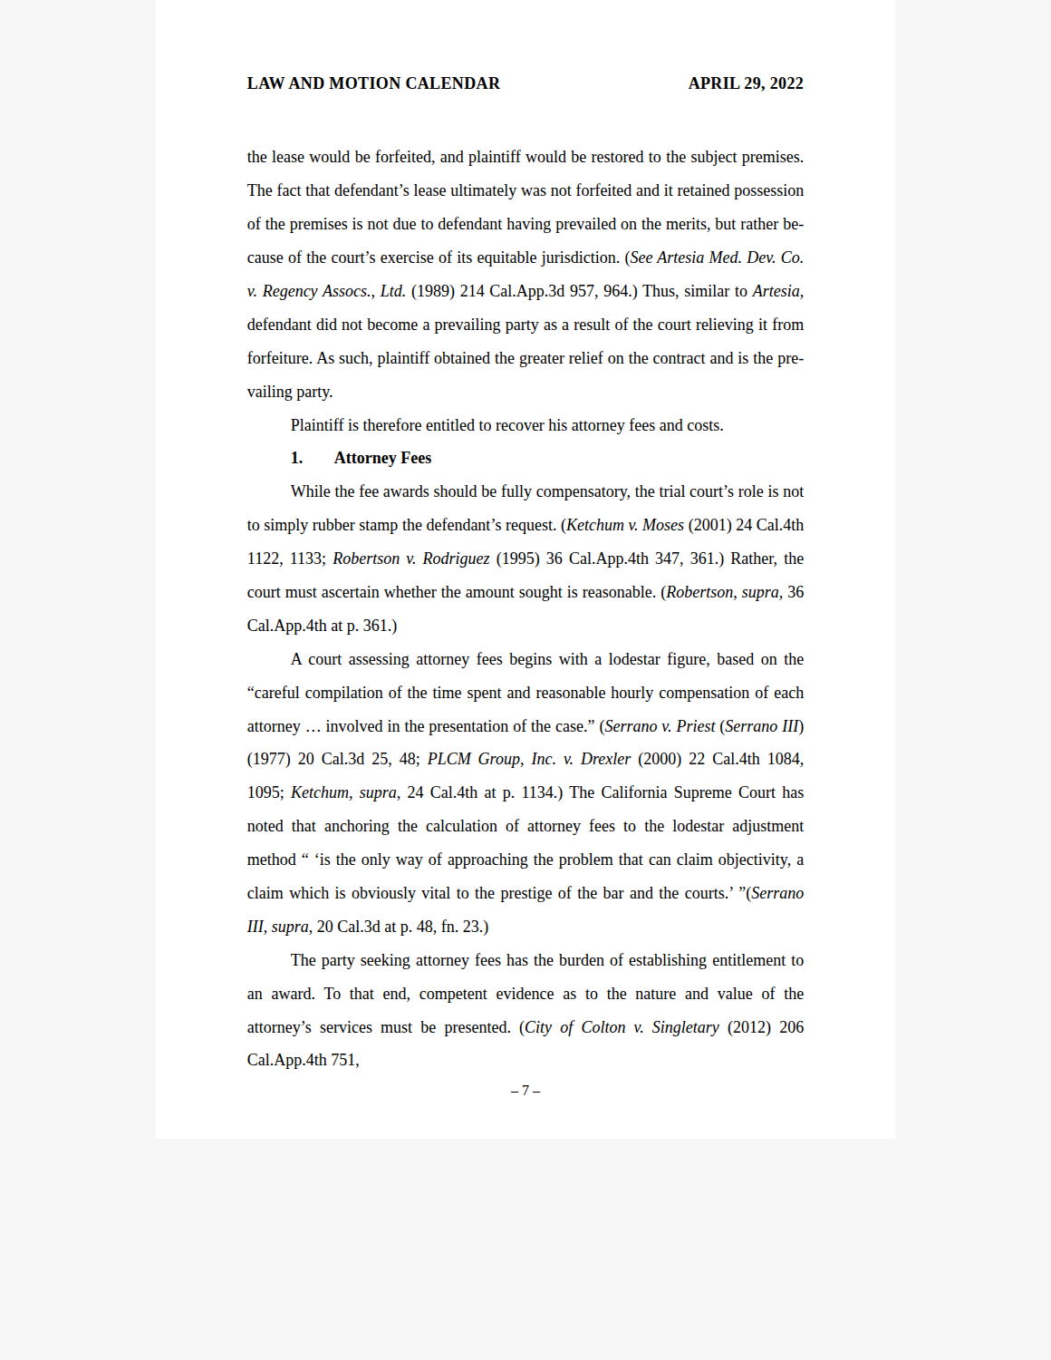Law and Motion Calendar April 29, 2022
the lease would be forfeited, and plaintiff would be restored to the subject premises. The fact that defendant’s lease ultimately was not forfeited and it retained possession of the premises is not due to defendant having prevailed on the merits, but rather because of the court’s exercise of its equitable jurisdiction. (See Artesia Med. Dev. Co. v. Regency Assocs., Ltd. (1989) 214 Cal.App.3d 957, 964.) Thus, similar to Artesia, defendant did not become a prevailing party as a result of the court relieving it from forfeiture. As such, plaintiff obtained the greater relief on the contract and is the prevailing party.
Plaintiff is therefore entitled to recover his attorney fees and costs.
1. Attorney Fees
While the fee awards should be fully compensatory, the trial court’s role is not to simply rubber stamp the defendant’s request. (Ketchum v. Moses (2001) 24 Cal.4th 1122, 1133; Robertson v. Rodriguez (1995) 36 Cal.App.4th 347, 361.) Rather, the court must ascertain whether the amount sought is reasonable. (Robertson, supra, 36 Cal.App.4th at p. 361.)
A court assessing attorney fees begins with a lodestar figure, based on the “careful compilation of the time spent and reasonable hourly compensation of each attorney … involved in the presentation of the case.” (Serrano v. Priest (Serrano III) (1977) 20 Cal.3d 25, 48; PLCM Group, Inc. v. Drexler (2000) 22 Cal.4th 1084, 1095; Ketchum, supra, 24 Cal.4th at p. 1134.) The California Supreme Court has noted that anchoring the calculation of attorney fees to the lodestar adjustment method “ ‘is the only way of approaching the problem that can claim objectivity, a claim which is obviously vital to the prestige of the bar and the courts.’ ”(Serrano III, supra, 20 Cal.3d at p. 48, fn. 23.)
The party seeking attorney fees has the burden of establishing entitlement to an award. To that end, competent evidence as to the nature and value of the attorney’s services must be presented. (City of Colton v. Singletary (2012) 206 Cal.App.4th 751,
– 7 –